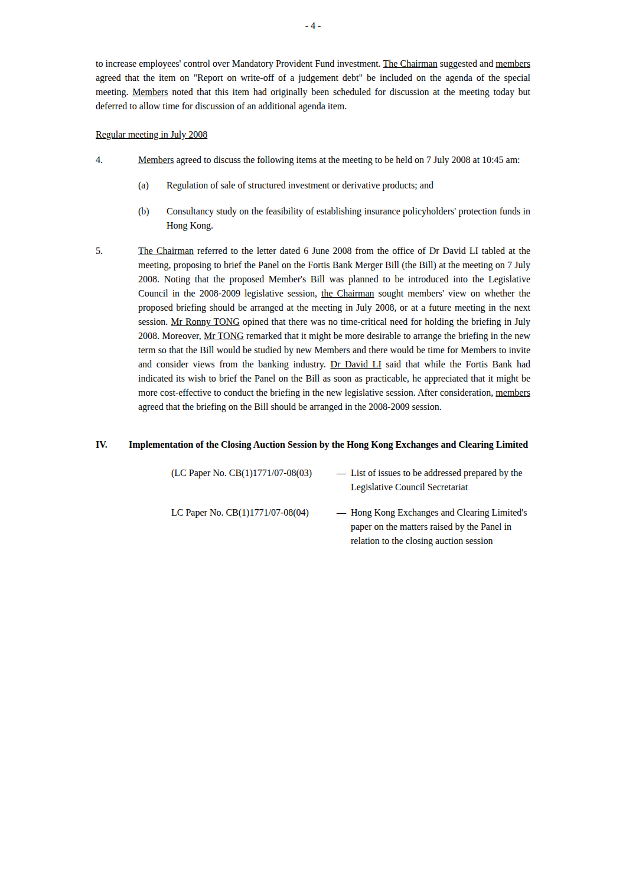- 4 -
to increase employees' control over Mandatory Provident Fund investment. The Chairman suggested and members agreed that the item on "Report on write-off of a judgement debt" be included on the agenda of the special meeting. Members noted that this item had originally been scheduled for discussion at the meeting today but deferred to allow time for discussion of an additional agenda item.
Regular meeting in July 2008
4.
Members agreed to discuss the following items at the meeting to be held on 7 July 2008 at 10:45 am:
(a)
Regulation of sale of structured investment or derivative products; and
(b)
Consultancy study on the feasibility of establishing insurance policyholders' protection funds in Hong Kong.
5.
The Chairman referred to the letter dated 6 June 2008 from the office of Dr David LI tabled at the meeting, proposing to brief the Panel on the Fortis Bank Merger Bill (the Bill) at the meeting on 7 July 2008. Noting that the proposed Member's Bill was planned to be introduced into the Legislative Council in the 2008-2009 legislative session, the Chairman sought members' view on whether the proposed briefing should be arranged at the meeting in July 2008, or at a future meeting in the next session. Mr Ronny TONG opined that there was no time-critical need for holding the briefing in July 2008. Moreover, Mr TONG remarked that it might be more desirable to arrange the briefing in the new term so that the Bill would be studied by new Members and there would be time for Members to invite and consider views from the banking industry. Dr David LI said that while the Fortis Bank had indicated its wish to brief the Panel on the Bill as soon as practicable, he appreciated that it might be more cost-effective to conduct the briefing in the new legislative session. After consideration, members agreed that the briefing on the Bill should be arranged in the 2008-2009 session.
IV.
Implementation of the Closing Auction Session by the Hong Kong Exchanges and Clearing Limited
(LC Paper No. CB(1)1771/07-08(03)
—
List of issues to be addressed prepared by the Legislative Council Secretariat
LC Paper No. CB(1)1771/07-08(04)
—
Hong Kong Exchanges and Clearing Limited's paper on the matters raised by the Panel in relation to the closing auction session